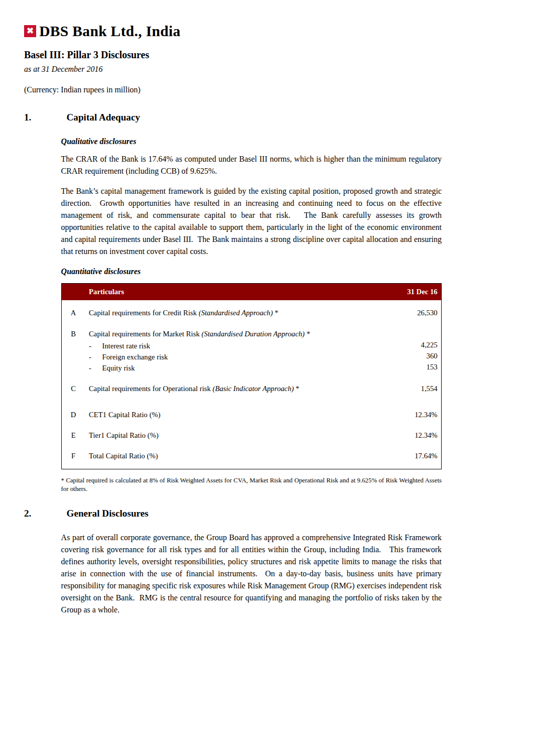DBS Bank Ltd., India
Basel III: Pillar 3 Disclosures
as at 31 December 2016
(Currency: Indian rupees in million)
1. Capital Adequacy
Qualitative disclosures
The CRAR of the Bank is 17.64% as computed under Basel III norms, which is higher than the minimum regulatory CRAR requirement (including CCB) of 9.625%.
The Bank’s capital management framework is guided by the existing capital position, proposed growth and strategic direction. Growth opportunities have resulted in an increasing and continuing need to focus on the effective management of risk, and commensurate capital to bear that risk. The Bank carefully assesses its growth opportunities relative to the capital available to support them, particularly in the light of the economic environment and capital requirements under Basel III. The Bank maintains a strong discipline over capital allocation and ensuring that returns on investment cover capital costs.
Quantitative disclosures
| | Particulars | 31 Dec 16 |
| --- | --- | --- |
| A | Capital requirements for Credit Risk (Standardised Approach) * | 26,530 |
| B | Capital requirements for Market Risk (Standardised Duration Approach) * - Interest rate risk - Foreign exchange risk - Equity risk | 4,225 360 153 |
| C | Capital requirements for Operational risk (Basic Indicator Approach) * | 1,554 |
| D | CET1 Capital Ratio (%) | 12.34% |
| E | Tier1 Capital Ratio (%) | 12.34% |
| F | Total Capital Ratio (%) | 17.64% |
* Capital required is calculated at 8% of Risk Weighted Assets for CVA, Market Risk and Operational Risk and at 9.625% of Risk Weighted Assets for others.
2. General Disclosures
As part of overall corporate governance, the Group Board has approved a comprehensive Integrated Risk Framework covering risk governance for all risk types and for all entities within the Group, including India. This framework defines authority levels, oversight responsibilities, policy structures and risk appetite limits to manage the risks that arise in connection with the use of financial instruments. On a day-to-day basis, business units have primary responsibility for managing specific risk exposures while Risk Management Group (RMG) exercises independent risk oversight on the Bank. RMG is the central resource for quantifying and managing the portfolio of risks taken by the Group as a whole.